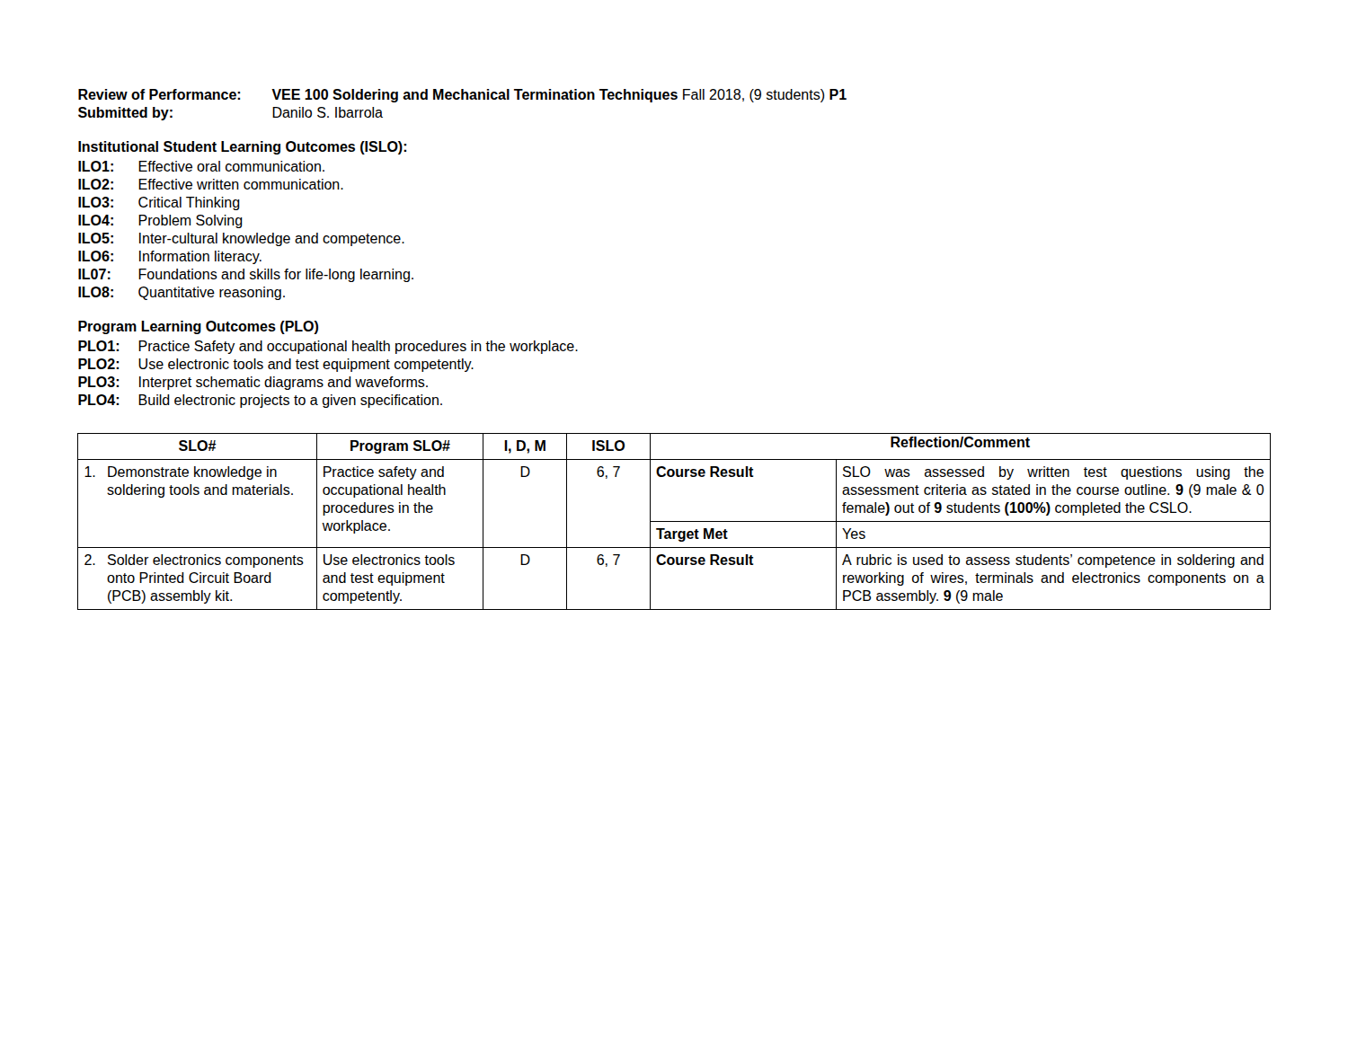Review of Performance: VEE 100 Soldering and Mechanical Termination Techniques Fall 2018, (9 students) P1
Submitted by: Danilo S. Ibarrola
Institutional Student Learning Outcomes (ISLO):
ILO1: Effective oral communication.
ILO2: Effective written communication.
ILO3: Critical Thinking
ILO4: Problem Solving
ILO5: Inter-cultural knowledge and competence.
ILO6: Information literacy.
IL07: Foundations and skills for life-long learning.
ILO8: Quantitative reasoning.
Program Learning Outcomes (PLO)
PLO1: Practice Safety and occupational health procedures in the workplace.
PLO2: Use electronic tools and test equipment competently.
PLO3: Interpret schematic diagrams and waveforms.
PLO4: Build electronic projects to a given specification.
| SLO# | Program SLO# | I, D, M | ISLO | Reflection/Comment |
| --- | --- | --- | --- | --- |
| 1. Demonstrate knowledge in soldering tools and materials. | Practice safety and occupational health procedures in the workplace. | D | 6, 7 | / Course Result / SLO was assessed by written test questions using the assessment criteria as stated in the course outline. 9 (9 male & 0 female ) out of 9 students (100%) completed the CSLO. / / Target Met / Yes / |
| 2. Solder electronics components onto Printed Circuit Board (PCB) assembly kit. | Use electronics tools and test equipment competently. | D | 6, 7 | / Course Result / A rubric is used to assess students’ competence in soldering and reworking of wires, terminals and electronics components on a PCB assembly. 9 (9 male / |